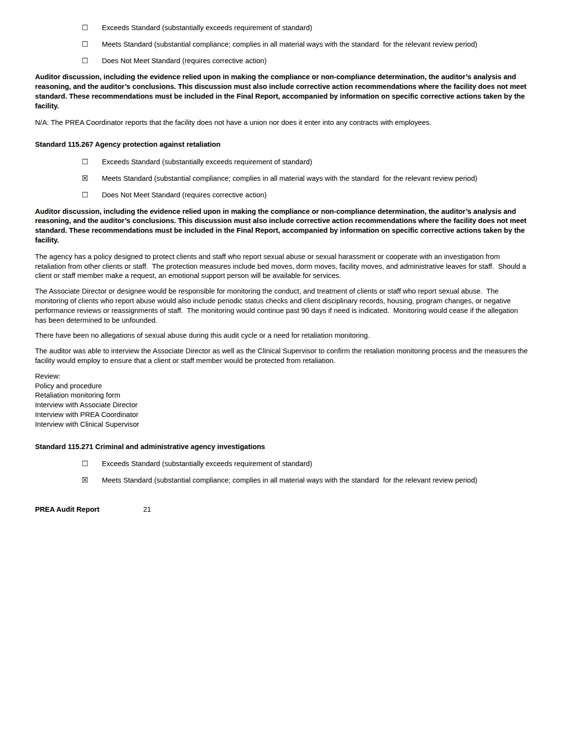☐ Exceeds Standard (substantially exceeds requirement of standard)
☐ Meets Standard (substantial compliance; complies in all material ways with the standard for the relevant review period)
☐ Does Not Meet Standard (requires corrective action)
Auditor discussion, including the evidence relied upon in making the compliance or non-compliance determination, the auditor’s analysis and reasoning, and the auditor’s conclusions. This discussion must also include corrective action recommendations where the facility does not meet standard. These recommendations must be included in the Final Report, accompanied by information on specific corrective actions taken by the facility.
N/A: The PREA Coordinator reports that the facility does not have a union nor does it enter into any contracts with employees.
Standard 115.267 Agency protection against retaliation
☐ Exceeds Standard (substantially exceeds requirement of standard)
☒ Meets Standard (substantial compliance; complies in all material ways with the standard for the relevant review period)
☐ Does Not Meet Standard (requires corrective action)
Auditor discussion, including the evidence relied upon in making the compliance or non-compliance determination, the auditor’s analysis and reasoning, and the auditor’s conclusions. This discussion must also include corrective action recommendations where the facility does not meet standard. These recommendations must be included in the Final Report, accompanied by information on specific corrective actions taken by the facility.
The agency has a policy designed to protect clients and staff who report sexual abuse or sexual harassment or cooperate with an investigation from retaliation from other clients or staff. The protection measures include bed moves, dorm moves, facility moves, and administrative leaves for staff. Should a client or staff member make a request, an emotional support person will be available for services.
The Associate Director or designee would be responsible for monitoring the conduct, and treatment of clients or staff who report sexual abuse. The monitoring of clients who report abuse would also include periodic status checks and client disciplinary records, housing, program changes, or negative performance reviews or reassignments of staff. The monitoring would continue past 90 days if need is indicated. Monitoring would cease if the allegation has been determined to be unfounded.
There have been no allegations of sexual abuse during this audit cycle or a need for retaliation monitoring.
The auditor was able to interview the Associate Director as well as the Clinical Supervisor to confirm the retaliation monitoring process and the measures the facility would employ to ensure that a client or staff member would be protected from retaliation.
Review:
Policy and procedure
Retaliation monitoring form
Interview with Associate Director
Interview with PREA Coordinator
Interview with Clinical Supervisor
Standard 115.271 Criminal and administrative agency investigations
☐ Exceeds Standard (substantially exceeds requirement of standard)
☒ Meets Standard (substantial compliance; complies in all material ways with the standard for the relevant review period)
PREA Audit Report 21